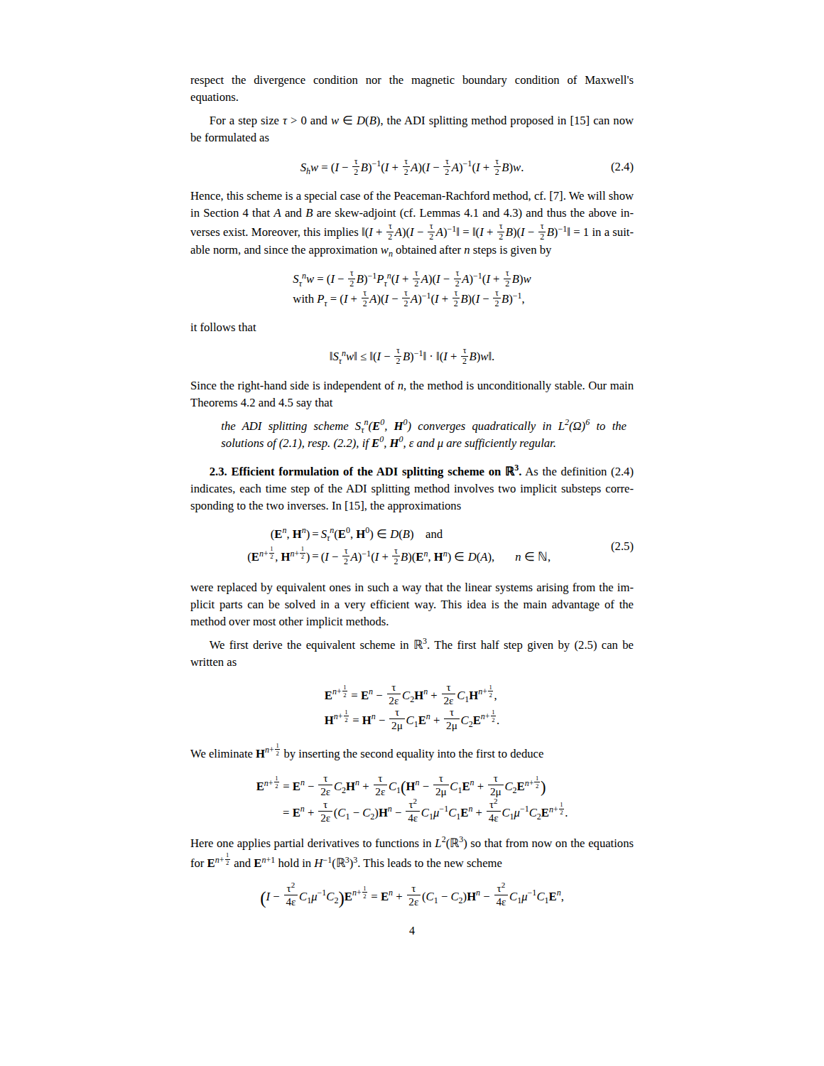respect the divergence condition nor the magnetic boundary condition of Maxwell's equations.
For a step size τ > 0 and w ∈ D(B), the ADI splitting method proposed in [15] can now be formulated as
Shw = (I − τ 2 B)−1(I + τ 2 A)(I − τ 2 A)−1(I + τ 2 B)w. (2.4)
Hence, this scheme is a special case of the Peaceman-Rachford method, cf. [7]. We will show in Section 4 that A and B are skew-adjoint (cf. Lemmas 4.1 and 4.3) and thus the above inverses exist. Moreover, this implies ‖(I + τ 2 A)(I − τ 2 A)−1‖ = ‖(I + τ 2 B)(I − τ 2 B)−1‖ = 1 in a suitable norm, and since the approximation wn obtained after n steps is given by
Sτnw = (I − τ 2 B)−1Pτn(I + τ 2 A)(I − τ 2 A)−1(I + τ 2 B)w with Pτ = (I + τ 2 A)(I − τ 2 A)−1(I + τ 2 B)(I − τ 2 B)−1,
it follows that
‖Sτnw‖ ≤ ‖(I − τ 2 B)−1‖ · ‖(I + τ 2 B)w‖.
Since the right-hand side is independent of n, the method is unconditionally stable. Our main Theorems 4.2 and 4.5 say that
the ADI splitting scheme Sτn(E0, H0) converges quadratically in L2(Ω)6 to the solutions of (2.1), resp. (2.2), if E0, H0, ε and μ are sufficiently regular.
2.3. Efficient formulation of the ADI splitting scheme on ℝ3. As the definition (2.4) indicates, each time step of the ADI splitting method involves two implicit substeps corresponding to the two inverses. In [15], the approximations
| ( E n , H n ) | = | S τ n ( E 0 , H 0 ) ∈ D ( B ) and | |
| ( E n + 1 2 , H n + 1 2 ) | = | ( I − τ 2 A ) −1 ( I + τ 2 B )( E n , H n ) ∈ D ( A ), n ∈ ℕ, | |
(2.5)
were replaced by equivalent ones in such a way that the linear systems arising from the implicit parts can be solved in a very efficient way. This idea is the main advantage of the method over most other implicit methods.
We first derive the equivalent scheme in ℝ3. The first half step given by (2.5) can be written as
En+12 = En − τ 2ε C2Hn + τ 2ε C1Hn+12, Hn+12 = Hn − τ 2μ C1En + τ 2μ C2En+12.
We eliminate Hn+12 by inserting the second equality into the first to deduce
En+12 = En − τ 2ε C2Hn + τ 2ε C1(Hn − τ 2μ C1En + τ 2μ C2En+12) = En + τ 2ε(C1 − C2)Hn − τ24ε C1μ−1C1En + τ24ε C1μ−1C2En+12.
Here one applies partial derivatives to functions in L2(ℝ3) so that from now on the equations for En+12 and En+1 hold in H−1(ℝ3)3. This leads to the new scheme
(I − τ24ε C1μ−1C2) En+12 = En + τ 2ε(C1 − C2)Hn − τ24ε C1μ−1C1En,
4